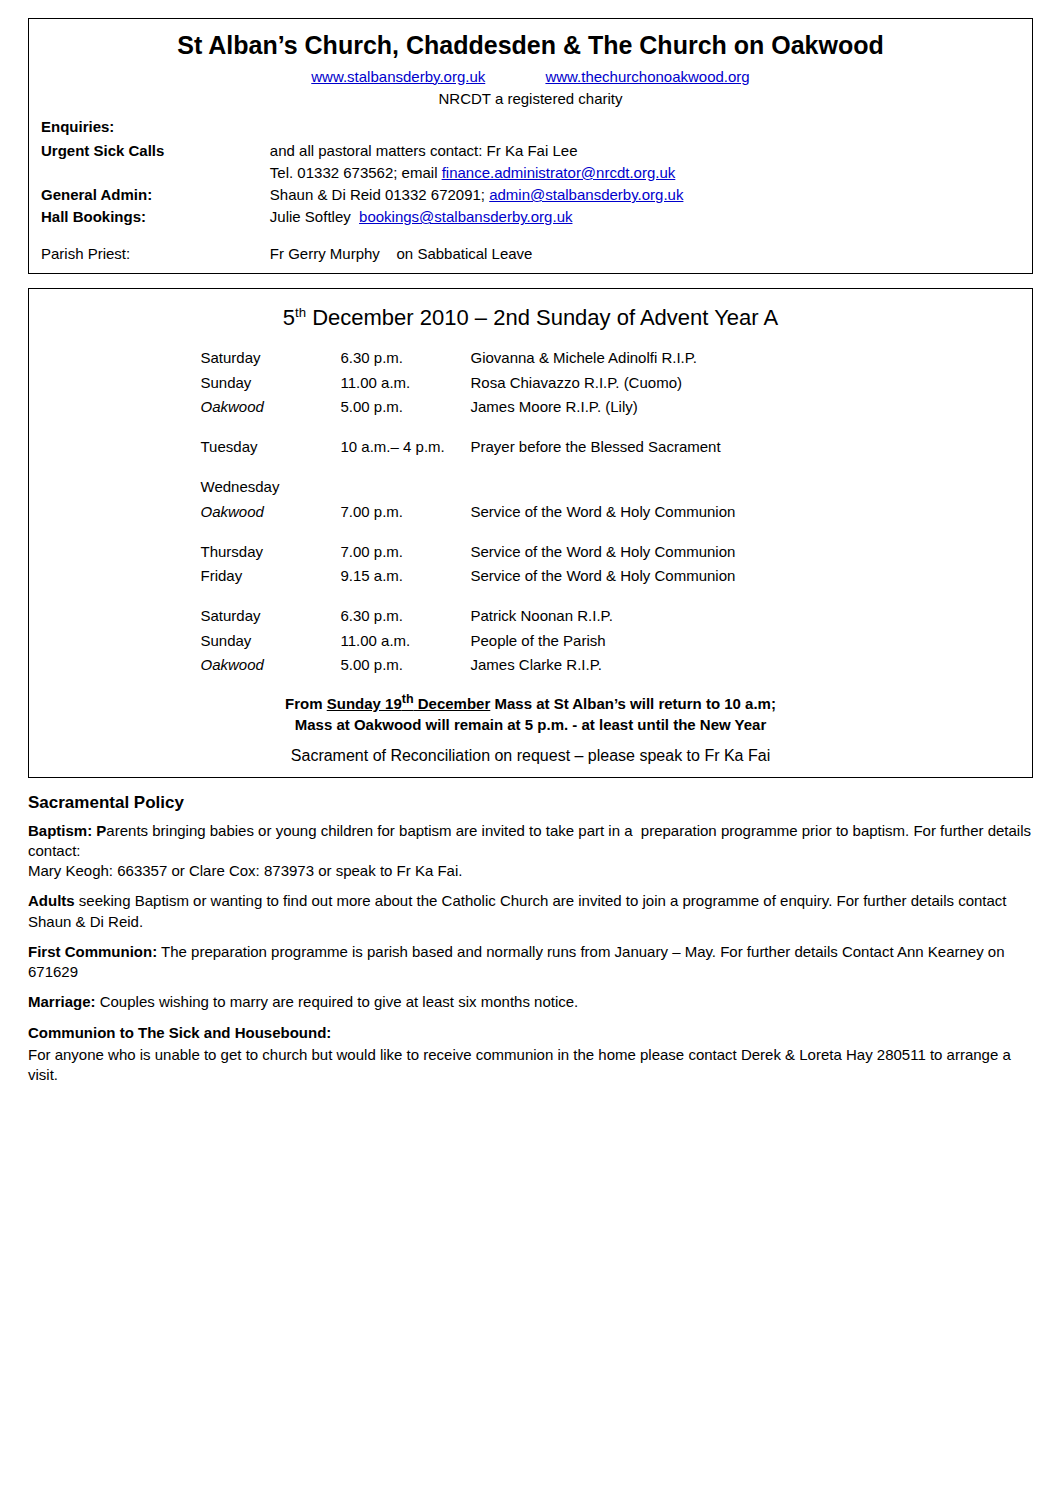St Alban’s Church, Chaddesden & The Church on Oakwood
www.stalbansderby.org.uk www.thechurchonoakwood.org
NRCDT a registered charity
Enquiries:
| Urgent Sick Calls | and all pastoral matters contact: Fr Ka Fai Lee |
| | Tel. 01332 673562; email finance.administrator@nrcdt.org.uk |
| General Admin: | Shaun & Di Reid 01332 672091; admin@stalbansderby.org.uk |
| Hall Bookings: | Julie Softley bookings@stalbansderby.org.uk |
| Parish Priest: | Fr Gerry Murphy on Sabbatical Leave |
5th December 2010 – 2nd Sunday of Advent Year A
| Saturday | 6.30 p.m. | Giovanna & Michele Adinolfi R.I.P. |
| Sunday | 11.00 a.m. | Rosa Chiavazzo R.I.P. (Cuomo) |
| Oakwood | 5.00 p.m. | James Moore R.I.P. (Lily) |
| Tuesday | 10 a.m.– 4 p.m. | Prayer before the Blessed Sacrament |
| Wednesday | | |
| Oakwood | 7.00 p.m. | Service of the Word & Holy Communion |
| Thursday | 7.00 p.m. | Service of the Word & Holy Communion |
| Friday | 9.15 a.m. | Service of the Word & Holy Communion |
| Saturday | 6.30 p.m. | Patrick Noonan R.I.P. |
| Sunday | 11.00 a.m. | People of the Parish |
| Oakwood | 5.00 p.m. | James Clarke R.I.P. |
From Sunday 19th December Mass at St Alban’s will return to 10 a.m;
Mass at Oakwood will remain at 5 p.m. - at least until the New Year
Sacrament of Reconciliation on request – please speak to Fr Ka Fai
Sacramental Policy
Baptism: Parents bringing babies or young children for baptism are invited to take part in a preparation programme prior to baptism. For further details contact:
Mary Keogh: 663357 or Clare Cox: 873973 or speak to Fr Ka Fai.
Adults seeking Baptism or wanting to find out more about the Catholic Church are invited to join a programme of enquiry. For further details contact Shaun & Di Reid.
First Communion: The preparation programme is parish based and normally runs from January – May. For further details Contact Ann Kearney on 671629
Marriage: Couples wishing to marry are required to give at least six months notice.
Communion to The Sick and Housebound:
For anyone who is unable to get to church but would like to receive communion in the home please contact Derek & Loreta Hay 280511 to arrange a visit.